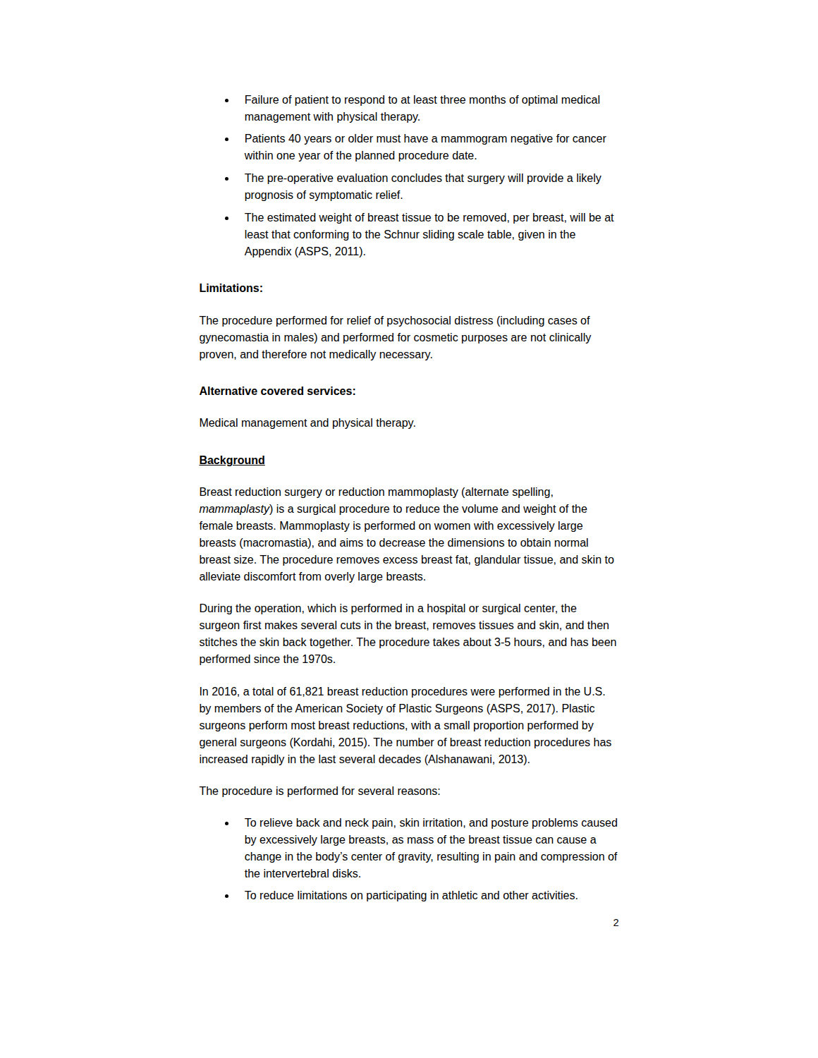Failure of patient to respond to at least three months of optimal medical management with physical therapy.
Patients 40 years or older must have a mammogram negative for cancer within one year of the planned procedure date.
The pre-operative evaluation concludes that surgery will provide a likely prognosis of symptomatic relief.
The estimated weight of breast tissue to be removed, per breast, will be at least that conforming to the Schnur sliding scale table, given in the Appendix (ASPS, 2011).
Limitations:
The procedure performed for relief of psychosocial distress (including cases of gynecomastia in males) and performed for cosmetic purposes are not clinically proven, and therefore not medically necessary.
Alternative covered services:
Medical management and physical therapy.
Background
Breast reduction surgery or reduction mammoplasty (alternate spelling, mammaplasty) is a surgical procedure to reduce the volume and weight of the female breasts. Mammoplasty is performed on women with excessively large breasts (macromastia), and aims to decrease the dimensions to obtain normal breast size. The procedure removes excess breast fat, glandular tissue, and skin to alleviate discomfort from overly large breasts.
During the operation, which is performed in a hospital or surgical center, the surgeon first makes several cuts in the breast, removes tissues and skin, and then stitches the skin back together. The procedure takes about 3-5 hours, and has been performed since the 1970s.
In 2016, a total of 61,821 breast reduction procedures were performed in the U.S. by members of the American Society of Plastic Surgeons (ASPS, 2017). Plastic surgeons perform most breast reductions, with a small proportion performed by general surgeons (Kordahi, 2015). The number of breast reduction procedures has increased rapidly in the last several decades (Alshanawani, 2013).
The procedure is performed for several reasons:
To relieve back and neck pain, skin irritation, and posture problems caused by excessively large breasts, as mass of the breast tissue can cause a change in the body’s center of gravity, resulting in pain and compression of the intervertebral disks.
To reduce limitations on participating in athletic and other activities.
2